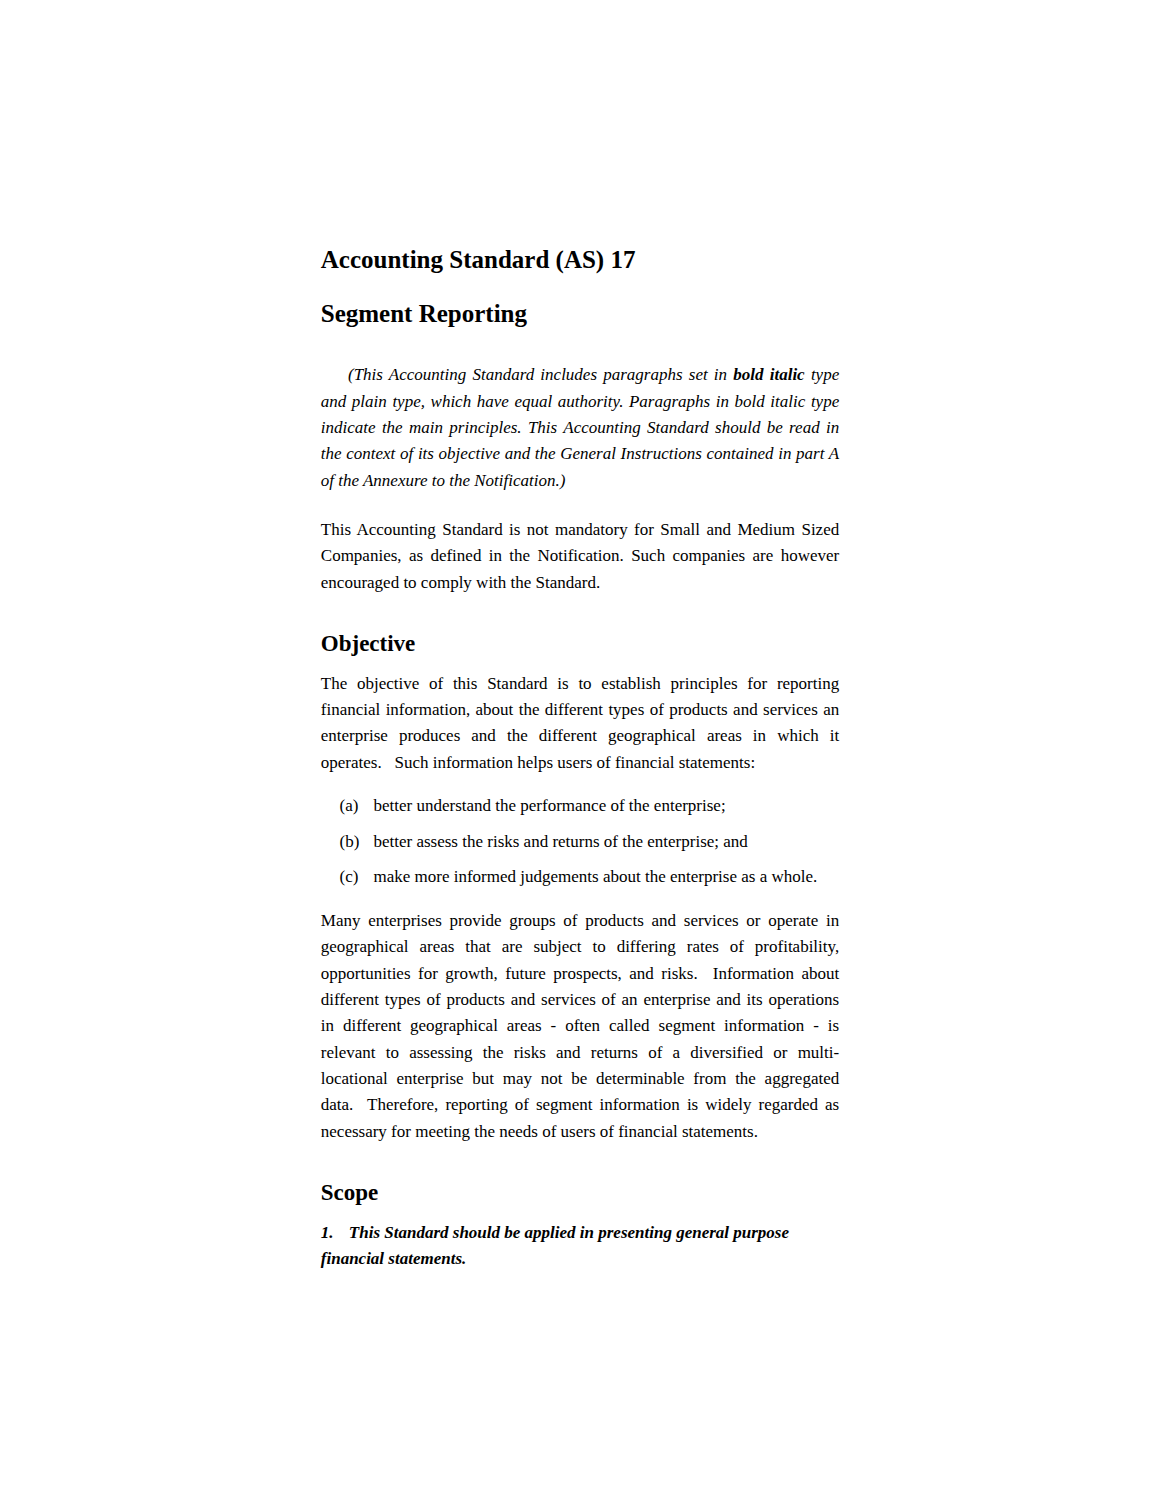Accounting Standard (AS) 17
Segment Reporting
(This Accounting Standard includes paragraphs set in bold italic type and plain type, which have equal authority. Paragraphs in bold italic type indicate the main principles. This Accounting Standard should be read in the context of its objective and the General Instructions contained in part A of the Annexure to the Notification.)
This Accounting Standard is not mandatory for Small and Medium Sized Companies, as defined in the Notification. Such companies are however encouraged to comply with the Standard.
Objective
The objective of this Standard is to establish principles for reporting financial information, about the different types of products and services an enterprise produces and the different geographical areas in which it operates. Such information helps users of financial statements:
(a) better understand the performance of the enterprise;
(b) better assess the risks and returns of the enterprise; and
(c) make more informed judgements about the enterprise as a whole.
Many enterprises provide groups of products and services or operate in geographical areas that are subject to differing rates of profitability, opportunities for growth, future prospects, and risks. Information about different types of products and services of an enterprise and its operations in different geographical areas - often called segment information - is relevant to assessing the risks and returns of a diversified or multi-locational enterprise but may not be determinable from the aggregated data. Therefore, reporting of segment information is widely regarded as necessary for meeting the needs of users of financial statements.
Scope
1. This Standard should be applied in presenting general purpose financial statements.